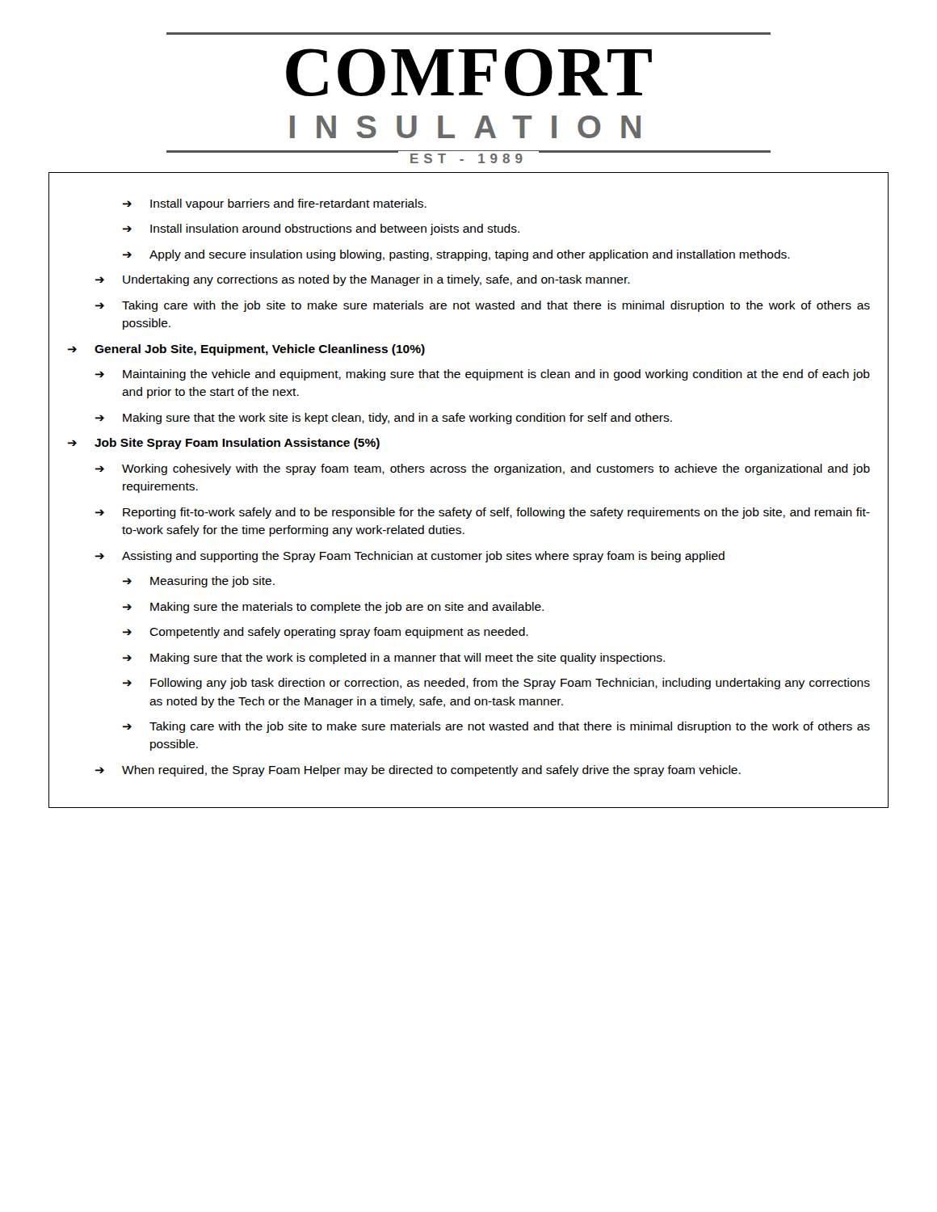COMFORT
INSULATION
EST - 1989
Install vapour barriers and fire-retardant materials.
Install insulation around obstructions and between joists and studs.
Apply and secure insulation using blowing, pasting, strapping, taping and other application and installation methods.
Undertaking any corrections as noted by the Manager in a timely, safe, and on-task manner.
Taking care with the job site to make sure materials are not wasted and that there is minimal disruption to the work of others as possible.
General Job Site, Equipment, Vehicle Cleanliness (10%)
Maintaining the vehicle and equipment, making sure that the equipment is clean and in good working condition at the end of each job and prior to the start of the next.
Making sure that the work site is kept clean, tidy, and in a safe working condition for self and others.
Job Site Spray Foam Insulation Assistance (5%)
Working cohesively with the spray foam team, others across the organization, and customers to achieve the organizational and job requirements.
Reporting fit-to-work safely and to be responsible for the safety of self, following the safety requirements on the job site, and remain fit-to-work safely for the time performing any work-related duties.
Assisting and supporting the Spray Foam Technician at customer job sites where spray foam is being applied
Measuring the job site.
Making sure the materials to complete the job are on site and available.
Competently and safely operating spray foam equipment as needed.
Making sure that the work is completed in a manner that will meet the site quality inspections.
Following any job task direction or correction, as needed, from the Spray Foam Technician, including undertaking any corrections as noted by the Tech or the Manager in a timely, safe, and on-task manner.
Taking care with the job site to make sure materials are not wasted and that there is minimal disruption to the work of others as possible.
When required, the Spray Foam Helper may be directed to competently and safely drive the spray foam vehicle.